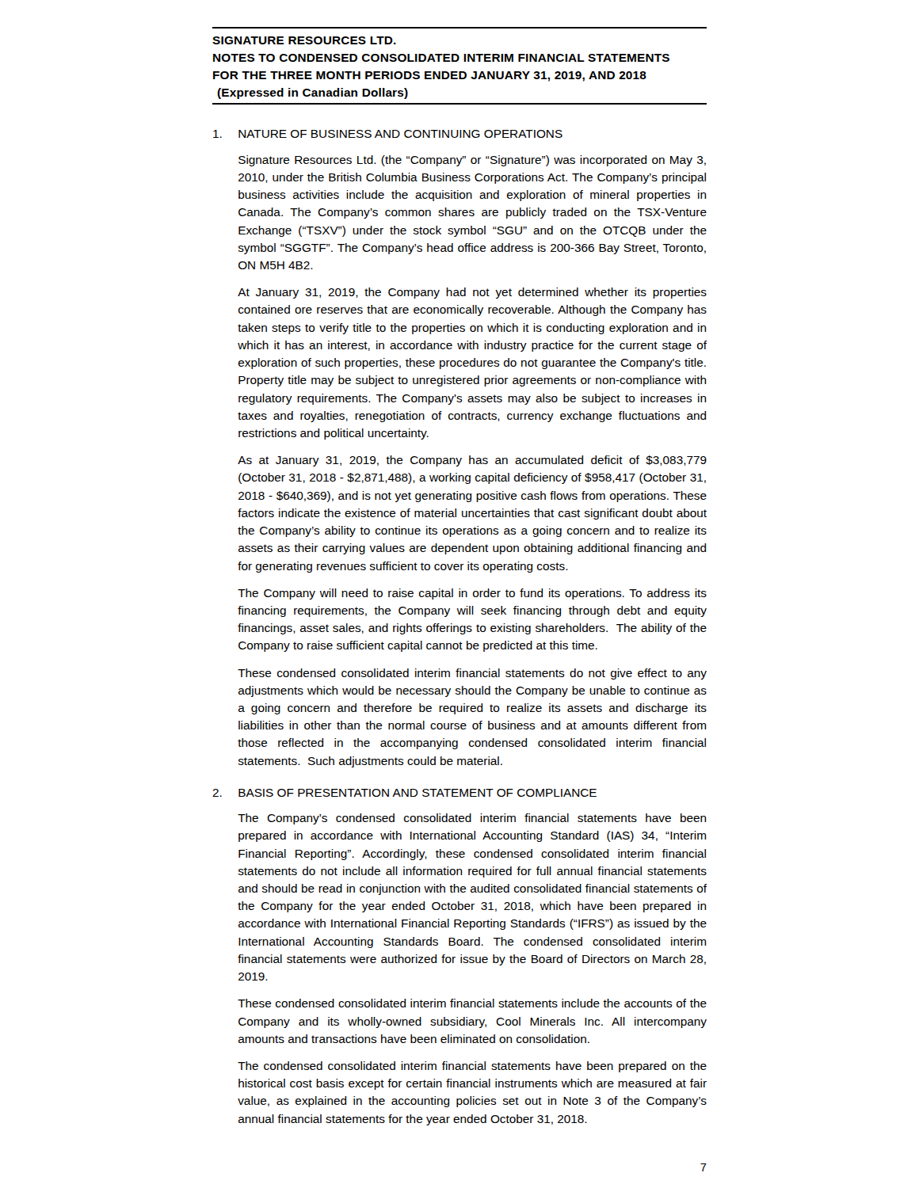SIGNATURE RESOURCES LTD.
NOTES TO CONDENSED CONSOLIDATED INTERIM FINANCIAL STATEMENTS
FOR THE THREE MONTH PERIODS ENDED JANUARY 31, 2019, AND 2018
(Expressed in Canadian Dollars)
NATURE OF BUSINESS AND CONTINUING OPERATIONS
Signature Resources Ltd. (the “Company” or “Signature”) was incorporated on May 3, 2010, under the British Columbia Business Corporations Act. The Company’s principal business activities include the acquisition and exploration of mineral properties in Canada. The Company’s common shares are publicly traded on the TSX-Venture Exchange (“TSXV”) under the stock symbol “SGU” and on the OTCQB under the symbol “SGGTF”. The Company’s head office address is 200-366 Bay Street, Toronto, ON M5H 4B2.
At January 31, 2019, the Company had not yet determined whether its properties contained ore reserves that are economically recoverable. Although the Company has taken steps to verify title to the properties on which it is conducting exploration and in which it has an interest, in accordance with industry practice for the current stage of exploration of such properties, these procedures do not guarantee the Company's title. Property title may be subject to unregistered prior agreements or non-compliance with regulatory requirements. The Company's assets may also be subject to increases in taxes and royalties, renegotiation of contracts, currency exchange fluctuations and restrictions and political uncertainty.
As at January 31, 2019, the Company has an accumulated deficit of $3,083,779 (October 31, 2018 - $2,871,488), a working capital deficiency of $958,417 (October 31, 2018 - $640,369), and is not yet generating positive cash flows from operations. These factors indicate the existence of material uncertainties that cast significant doubt about the Company’s ability to continue its operations as a going concern and to realize its assets as their carrying values are dependent upon obtaining additional financing and for generating revenues sufficient to cover its operating costs.
The Company will need to raise capital in order to fund its operations. To address its financing requirements, the Company will seek financing through debt and equity financings, asset sales, and rights offerings to existing shareholders. The ability of the Company to raise sufficient capital cannot be predicted at this time.
These condensed consolidated interim financial statements do not give effect to any adjustments which would be necessary should the Company be unable to continue as a going concern and therefore be required to realize its assets and discharge its liabilities in other than the normal course of business and at amounts different from those reflected in the accompanying condensed consolidated interim financial statements. Such adjustments could be material.
BASIS OF PRESENTATION AND STATEMENT OF COMPLIANCE
The Company’s condensed consolidated interim financial statements have been prepared in accordance with International Accounting Standard (IAS) 34, “Interim Financial Reporting”. Accordingly, these condensed consolidated interim financial statements do not include all information required for full annual financial statements and should be read in conjunction with the audited consolidated financial statements of the Company for the year ended October 31, 2018, which have been prepared in accordance with International Financial Reporting Standards (“IFRS”) as issued by the International Accounting Standards Board. The condensed consolidated interim financial statements were authorized for issue by the Board of Directors on March 28, 2019.
These condensed consolidated interim financial statements include the accounts of the Company and its wholly-owned subsidiary, Cool Minerals Inc. All intercompany amounts and transactions have been eliminated on consolidation.
The condensed consolidated interim financial statements have been prepared on the historical cost basis except for certain financial instruments which are measured at fair value, as explained in the accounting policies set out in Note 3 of the Company’s annual financial statements for the year ended October 31, 2018.
7